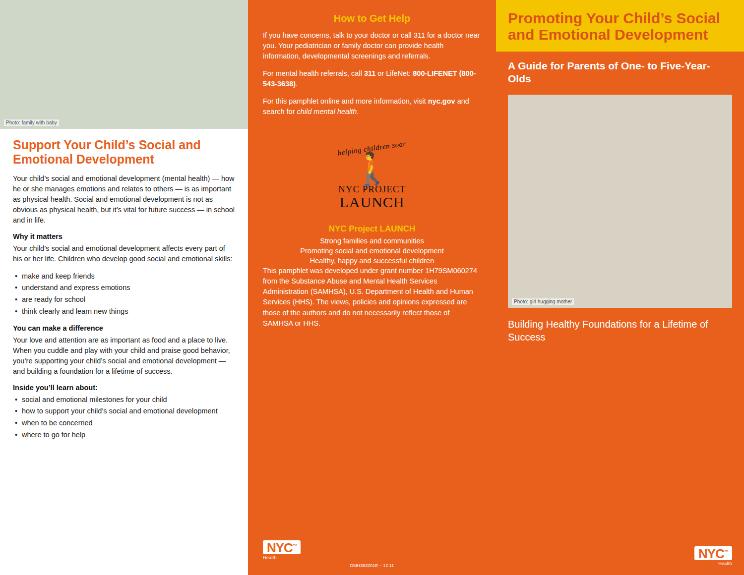Photo: family with baby
Support Your Child’s Social and Emotional Development
Your child’s social and emotional development (mental health) — how he or she manages emotions and relates to others — is as important as physical health. Social and emotional development is not as obvious as physical health, but it’s vital for future success — in school and in life.
Why it matters
Your child’s social and emotional development affects every part of his or her life. Children who develop good social and emotional skills:
make and keep friends
understand and express emotions
are ready for school
think clearly and learn new things
You can make a difference
Your love and attention are as important as food and a place to live. When you cuddle and play with your child and praise good behavior, you’re supporting your child’s social and emotional development — and building a foundation for a lifetime of success.
Inside you’ll learn about:
social and emotional milestones for your child
how to support your child’s social and emotional development
when to be concerned
where to go for help
How to Get Help
If you have concerns, talk to your doctor or call 311 for a doctor near you. Your pediatrician or family doctor can provide health information, developmental screenings and referrals.
For mental health referrals, call 311 or LifeNet: 800-LIFENET (800-543-3638).
For this pamphlet online and more information, visit nyc.gov and search for child mental health.
helping children soar
🚶
NYC PROJECT LAUNCH
NYC Project LAUNCH
Strong families and communities
Promoting social and emotional development
Healthy, happy and successful children
This pamphlet was developed under grant number 1H79SM060274 from the Substance Abuse and Mental Health Services Administration (SAMHSA), U.S. Department of Health and Human Services (HHS). The views, policies and opinions expressed are those of the authors and do not necessarily reflect those of SAMHSA or HHS.
NYC™
Health
DMH363201E – 12.11
Promoting Your Child’s Social and Emotional Development
A Guide for Parents of One- to Five-Year-Olds
Photo: girl hugging mother
Building Healthy Foundations for a Lifetime of Success
NYC™
Health